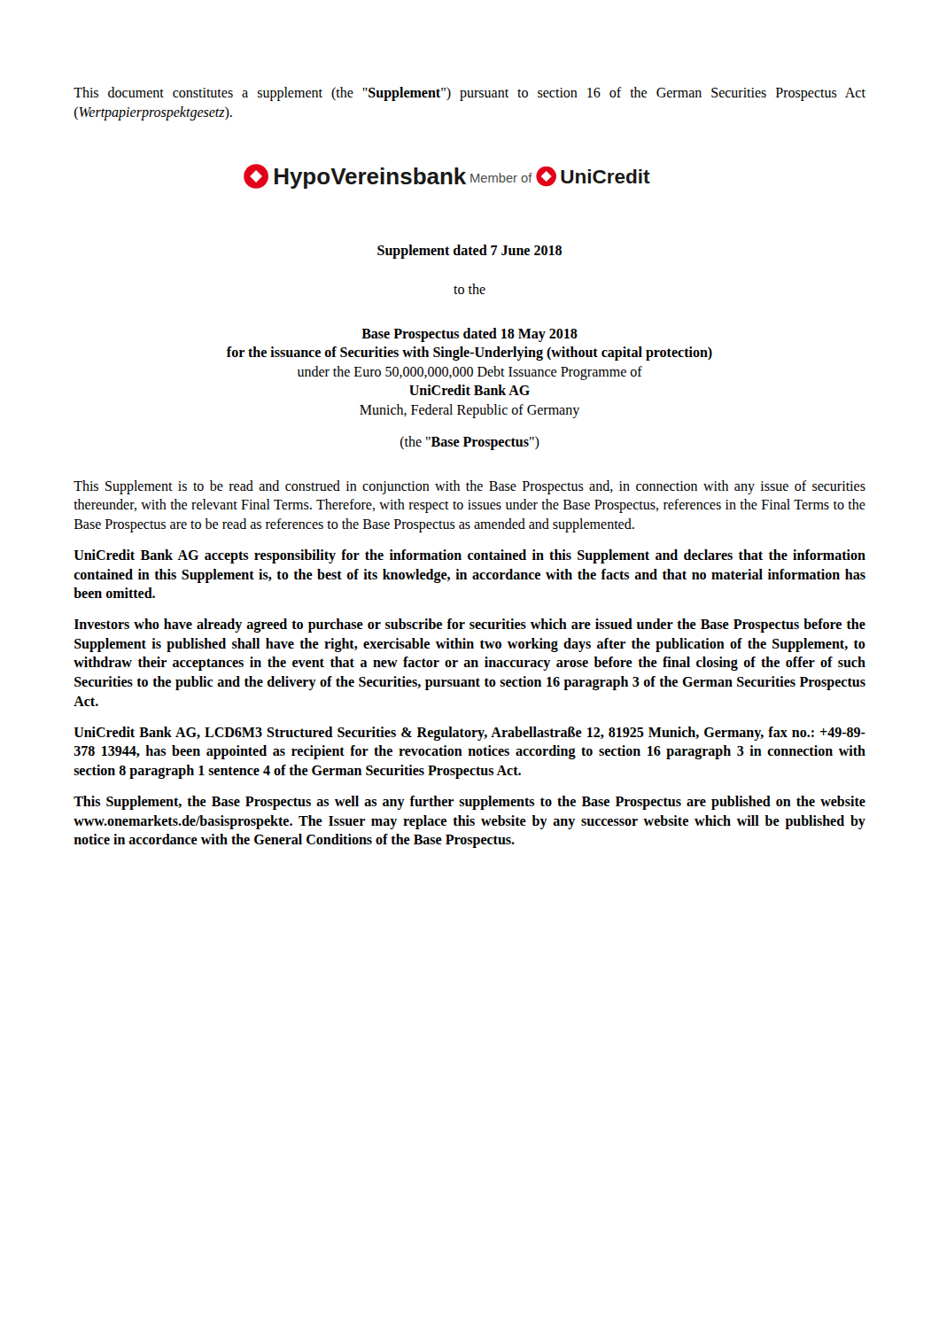This document constitutes a supplement (the "Supplement") pursuant to section 16 of the German Securities Prospectus Act (Wertpapierprospektgesetz).
HypoVereinsbank Member of UniCredit
Supplement dated 7 June 2018
to the
Base Prospectus dated 18 May 2018
for the issuance of Securities with Single-Underlying (without capital protection)
under the Euro 50,000,000,000 Debt Issuance Programme of
UniCredit Bank AG
Munich, Federal Republic of Germany
(the "Base Prospectus")
This Supplement is to be read and construed in conjunction with the Base Prospectus and, in connection with any issue of securities thereunder, with the relevant Final Terms. Therefore, with respect to issues under the Base Prospectus, references in the Final Terms to the Base Prospectus are to be read as references to the Base Prospectus as amended and supplemented.
UniCredit Bank AG accepts responsibility for the information contained in this Supplement and declares that the information contained in this Supplement is, to the best of its knowledge, in accordance with the facts and that no material information has been omitted.
Investors who have already agreed to purchase or subscribe for securities which are issued under the Base Prospectus before the Supplement is published shall have the right, exercisable within two working days after the publication of the Supplement, to withdraw their acceptances in the event that a new factor or an inaccuracy arose before the final closing of the offer of such Securities to the public and the delivery of the Securities, pursuant to section 16 paragraph 3 of the German Securities Prospectus Act.
UniCredit Bank AG, LCD6M3 Structured Securities & Regulatory, Arabellastraße 12, 81925 Munich, Germany, fax no.: +49-89-378 13944, has been appointed as recipient for the revocation notices according to section 16 paragraph 3 in connection with section 8 paragraph 1 sentence 4 of the German Securities Prospectus Act.
This Supplement, the Base Prospectus as well as any further supplements to the Base Prospectus are published on the website www.onemarkets.de/basisprospekte. The Issuer may replace this website by any successor website which will be published by notice in accordance with the General Conditions of the Base Prospectus.